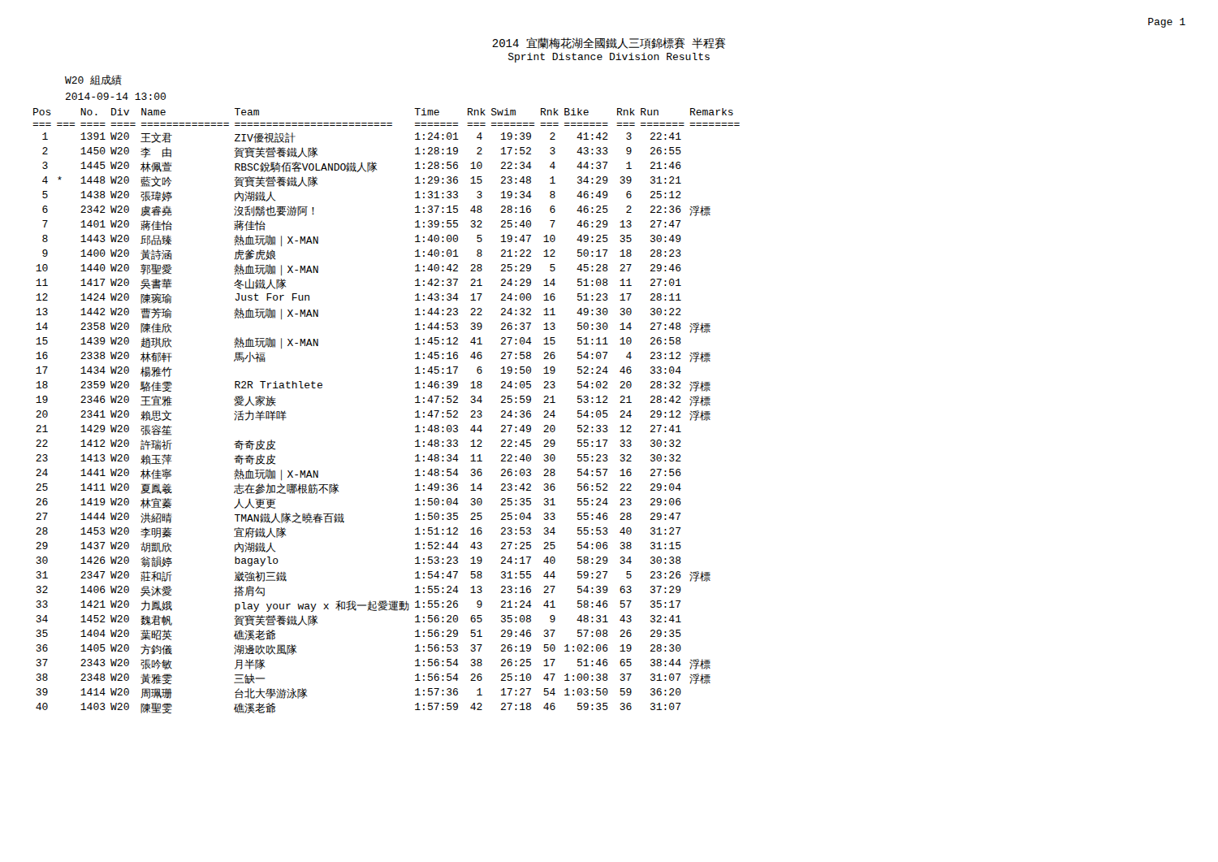Page 1
2014 宜蘭梅花湖全國鐵人三項錦標賽 半程賽
Sprint Distance Division Results
W20 組成績
2014-09-14 13:00
| Pos | | No. | Div | Name | Team | Time | Rnk | Swim | Rnk | Bike | Rnk | Run | Remarks |
| --- | --- | --- | --- | --- | --- | --- | --- | --- | --- | --- | --- | --- | --- |
| === | === | ==== | ==== | ============== | ========================= | ======= | === | ======= | === | ======= | === | ======= | ======== |
| 1 | | 1391 | W20 | 王文君 | ZIV優視設計 | 1:24:01 | 4 | 19:39 | 2 | 41:42 | 3 | 22:41 | |
| 2 | | 1450 | W20 | 李 由 | 賀寶芙營養鐵人隊 | 1:28:19 | 2 | 17:52 | 3 | 43:33 | 9 | 26:55 | |
| 3 | | 1445 | W20 | 林佩萱 | RBSC銳騎佰客VOLANDO鐵人隊 | 1:28:56 | 10 | 22:34 | 4 | 44:37 | 1 | 21:46 | |
| 4 | * | 1448 | W20 | 藍文吟 | 賀寶芙營養鐵人隊 | 1:29:36 | 15 | 23:48 | 1 | 34:29 | 39 | 31:21 | |
| 5 | | 1438 | W20 | 張瑋婷 | 內湖鐵人 | 1:31:33 | 3 | 19:34 | 8 | 46:49 | 6 | 25:12 | |
| 6 | | 2342 | W20 | 虞睿堯 | 沒刮鬍也要游阿！ | 1:37:15 | 48 | 28:16 | 6 | 46:25 | 2 | 22:36 | 浮標 |
| 7 | | 1401 | W20 | 蔣佳怡 | 蔣佳怡 | 1:39:55 | 32 | 25:40 | 7 | 46:29 | 13 | 27:47 | |
| 8 | | 1443 | W20 | 邱品臻 | 熱血玩咖｜X-MAN | 1:40:00 | 5 | 19:47 | 10 | 49:25 | 35 | 30:49 | |
| 9 | | 1400 | W20 | 黃詩涵 | 虎爹虎娘 | 1:40:01 | 8 | 21:22 | 12 | 50:17 | 18 | 28:23 | |
| 10 | | 1440 | W20 | 郭聖愛 | 熱血玩咖｜X-MAN | 1:40:42 | 28 | 25:29 | 5 | 45:28 | 27 | 29:46 | |
| 11 | | 1417 | W20 | 吳書華 | 冬山鐵人隊 | 1:42:37 | 21 | 24:29 | 14 | 51:08 | 11 | 27:01 | |
| 12 | | 1424 | W20 | 陳琬瑜 | Just For Fun | 1:43:34 | 17 | 24:00 | 16 | 51:23 | 17 | 28:11 | |
| 13 | | 1442 | W20 | 曹芳瑜 | 熱血玩咖｜X-MAN | 1:44:23 | 22 | 24:32 | 11 | 49:30 | 30 | 30:22 | |
| 14 | | 2358 | W20 | 陳佳欣 | | 1:44:53 | 39 | 26:37 | 13 | 50:30 | 14 | 27:48 | 浮標 |
| 15 | | 1439 | W20 | 趙琪欣 | 熱血玩咖｜X-MAN | 1:45:12 | 41 | 27:04 | 15 | 51:11 | 10 | 26:58 | |
| 16 | | 2338 | W20 | 林郁軒 | 馬小福 | 1:45:16 | 46 | 27:58 | 26 | 54:07 | 4 | 23:12 | 浮標 |
| 17 | | 1434 | W20 | 楊雅竹 | | 1:45:17 | 6 | 19:50 | 19 | 52:24 | 46 | 33:04 | |
| 18 | | 2359 | W20 | 駱佳雯 | R2R Triathlete | 1:46:39 | 18 | 24:05 | 23 | 54:02 | 20 | 28:32 | 浮標 |
| 19 | | 2346 | W20 | 王宜雅 | 愛人家族 | 1:47:52 | 34 | 25:59 | 21 | 53:12 | 21 | 28:42 | 浮標 |
| 20 | | 2341 | W20 | 賴思文 | 活力羊咩咩 | 1:47:52 | 23 | 24:36 | 24 | 54:05 | 24 | 29:12 | 浮標 |
| 21 | | 1429 | W20 | 張容笙 | | 1:48:03 | 44 | 27:49 | 20 | 52:33 | 12 | 27:41 | |
| 22 | | 1412 | W20 | 許瑞祈 | 奇奇皮皮 | 1:48:33 | 12 | 22:45 | 29 | 55:17 | 33 | 30:32 | |
| 23 | | 1413 | W20 | 賴玉萍 | 奇奇皮皮 | 1:48:34 | 11 | 22:40 | 30 | 55:23 | 32 | 30:32 | |
| 24 | | 1441 | W20 | 林佳寧 | 熱血玩咖｜X-MAN | 1:48:54 | 36 | 26:03 | 28 | 54:57 | 16 | 27:56 | |
| 25 | | 1411 | W20 | 夏鳳羲 | 志在參加之哪根筋不隊 | 1:49:36 | 14 | 23:42 | 36 | 56:52 | 22 | 29:04 | |
| 26 | | 1419 | W20 | 林宜蓁 | 人人更更 | 1:50:04 | 30 | 25:35 | 31 | 55:24 | 23 | 29:06 | |
| 27 | | 1444 | W20 | 洪紹晴 | TMAN鐵人隊之曉春百鐵 | 1:50:35 | 25 | 25:04 | 33 | 55:46 | 28 | 29:47 | |
| 28 | | 1453 | W20 | 李明蓁 | 宜府鐵人隊 | 1:51:12 | 16 | 23:53 | 34 | 55:53 | 40 | 31:27 | |
| 29 | | 1437 | W20 | 胡凱欣 | 內湖鐵人 | 1:52:44 | 43 | 27:25 | 25 | 54:06 | 38 | 31:15 | |
| 30 | | 1426 | W20 | 翁韻婷 | bagaylo | 1:53:23 | 19 | 24:17 | 40 | 58:29 | 34 | 30:38 | |
| 31 | | 2347 | W20 | 莊和訢 | 崴強初三鐵 | 1:54:47 | 58 | 31:55 | 44 | 59:27 | 5 | 23:26 | 浮標 |
| 32 | | 1406 | W20 | 吳沐愛 | 搭肩勾 | 1:55:24 | 13 | 23:16 | 27 | 54:39 | 63 | 37:29 | |
| 33 | | 1421 | W20 | 力鳳娥 | play your way x 和我一起愛運動 | 1:55:26 | 9 | 21:24 | 41 | 58:46 | 57 | 35:17 | |
| 34 | | 1452 | W20 | 魏君帆 | 賀寶芙營養鐵人隊 | 1:56:20 | 65 | 35:08 | 9 | 48:31 | 43 | 32:41 | |
| 35 | | 1404 | W20 | 葉昭英 | 礁溪老爺 | 1:56:29 | 51 | 29:46 | 37 | 57:08 | 26 | 29:35 | |
| 36 | | 1405 | W20 | 方鈞儀 | 湖邊吹吹風隊 | 1:56:53 | 37 | 26:19 | 50 | 1:02:06 | 19 | 28:30 | |
| 37 | | 2343 | W20 | 張吟敏 | 月半隊 | 1:56:54 | 38 | 26:25 | 17 | 51:46 | 65 | 38:44 | 浮標 |
| 38 | | 2348 | W20 | 黃雅雯 | 三缺一 | 1:56:54 | 26 | 25:10 | 47 | 1:00:38 | 37 | 31:07 | 浮標 |
| 39 | | 1414 | W20 | 周珮珊 | 台北大學游泳隊 | 1:57:36 | 1 | 17:27 | 54 | 1:03:50 | 59 | 36:20 | |
| 40 | | 1403 | W20 | 陳聖雯 | 礁溪老爺 | 1:57:59 | 42 | 27:18 | 46 | 59:35 | 36 | 31:07 | |